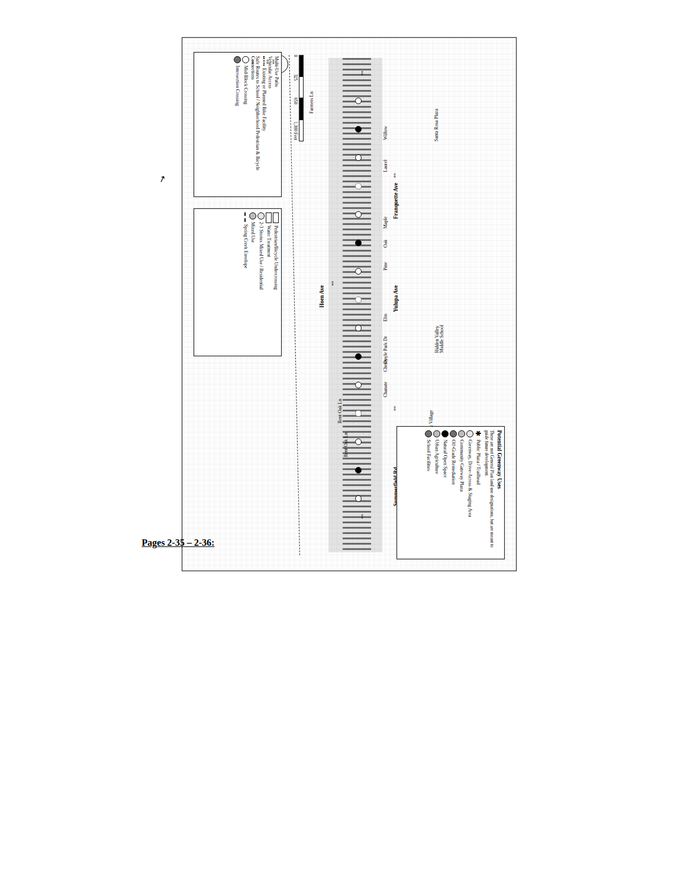↗
Summerfield Rd
Yulupa Ave
Hoen Ave
Franquette Ave
Farmers Ln
Bent Oak Ln
Bent Oak Ln
Chanate
Cherry
Doyle Park Dr
Elm
Pine
Oak
Maple
Laurel
Willow
Summerfield Oaks
Montgomery Village
Hidden Valley
Middle School
Santa Rosa Plaza
⇔
⇔
⇔
⇔
⇔
03256501,300 Feet
N
⇔ Multi-Use Paths
⇔ Vehicular Access
Existing or Planned Bike Facility
⇔ Safe Routes to School / Neighborhood Pedestrian & Bicycle Connections
Mid-Block Crossing
Intersection Crossing
Pedestrian/Bicycle Undercrossing
Water Treatment
2-3 Stories Mixed Use / Residential
Mixed Use
Spring Creek Envelope
Potential Greenway Uses
These are not General Plan land use designations, but are meant to guide future development.
✱ Public Plaza / Trailhead
Greenway, Drive-Across & Staging Area
Community Gateway Plaza
Off-Grade Remediation
Natural Open Space
Urban Agriculture
School Facilities
Pages 2-35 – 2-36: